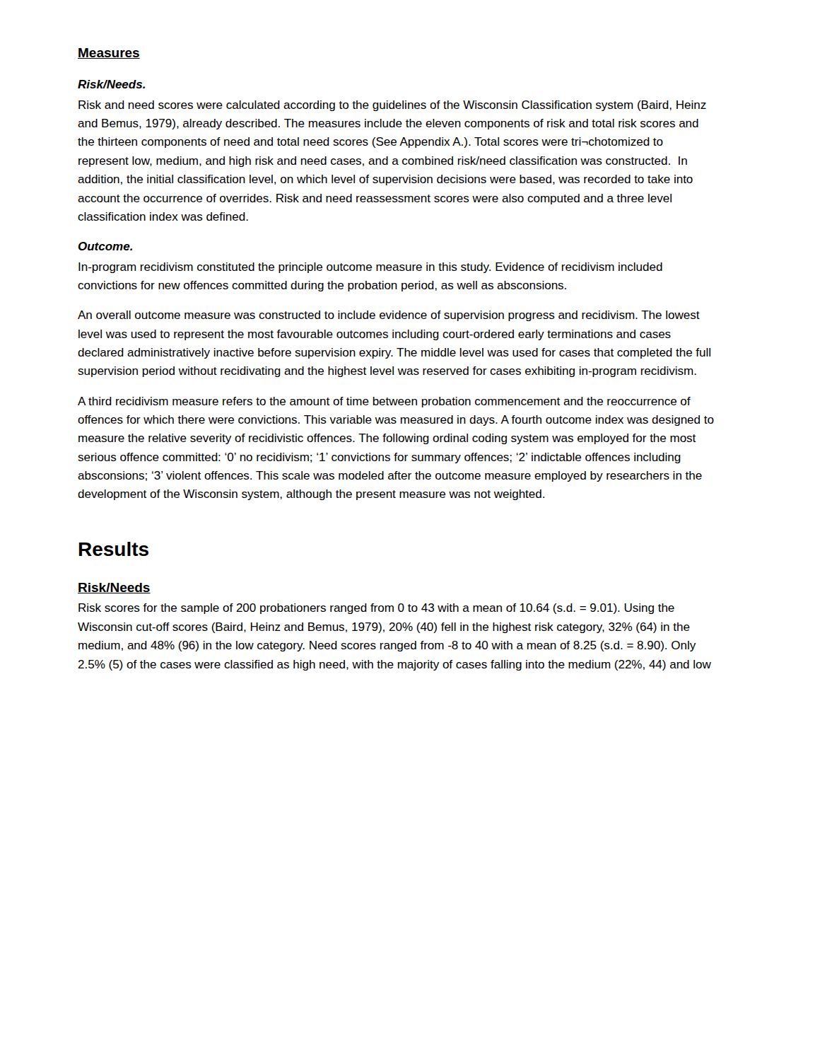Measures
Risk/Needs.
Risk and need scores were calculated according to the guidelines of the Wisconsin Classification system (Baird, Heinz and Bemus, 1979), already described. The measures include the eleven components of risk and total risk scores and the thirteen components of need and total need scores (See Appendix A.). Total scores were tri¬chotomized to represent low, medium, and high risk and need cases, and a combined risk/need classification was constructed. In addition, the initial classification level, on which level of supervision decisions were based, was recorded to take into account the occurrence of overrides. Risk and need reassessment scores were also computed and a three level classification index was defined.
Outcome.
In-program recidivism constituted the principle outcome measure in this study. Evidence of recidivism included convictions for new offences committed during the probation period, as well as absconsions.
An overall outcome measure was constructed to include evidence of supervision progress and recidivism. The lowest level was used to represent the most favourable outcomes including court-ordered early terminations and cases declared administratively inactive before supervision expiry. The middle level was used for cases that completed the full supervision period without recidivating and the highest level was reserved for cases exhibiting in-program recidivism.
A third recidivism measure refers to the amount of time between probation commencement and the reoccurrence of offences for which there were convictions. This variable was measured in days. A fourth outcome index was designed to measure the relative severity of recidivistic offences. The following ordinal coding system was employed for the most serious offence committed: ‘0’ no recidivism; ‘1’ convictions for summary offences; ‘2’ indictable offences including absconsions; ‘3’ violent offences. This scale was modeled after the outcome measure employed by researchers in the development of the Wisconsin system, although the present measure was not weighted.
Results
Risk/Needs
Risk scores for the sample of 200 probationers ranged from 0 to 43 with a mean of 10.64 (s.d. = 9.01). Using the Wisconsin cut-off scores (Baird, Heinz and Bemus, 1979), 20% (40) fell in the highest risk category, 32% (64) in the medium, and 48% (96) in the low category. Need scores ranged from -8 to 40 with a mean of 8.25 (s.d. = 8.90). Only 2.5% (5) of the cases were classified as high need, with the majority of cases falling into the medium (22%, 44) and low